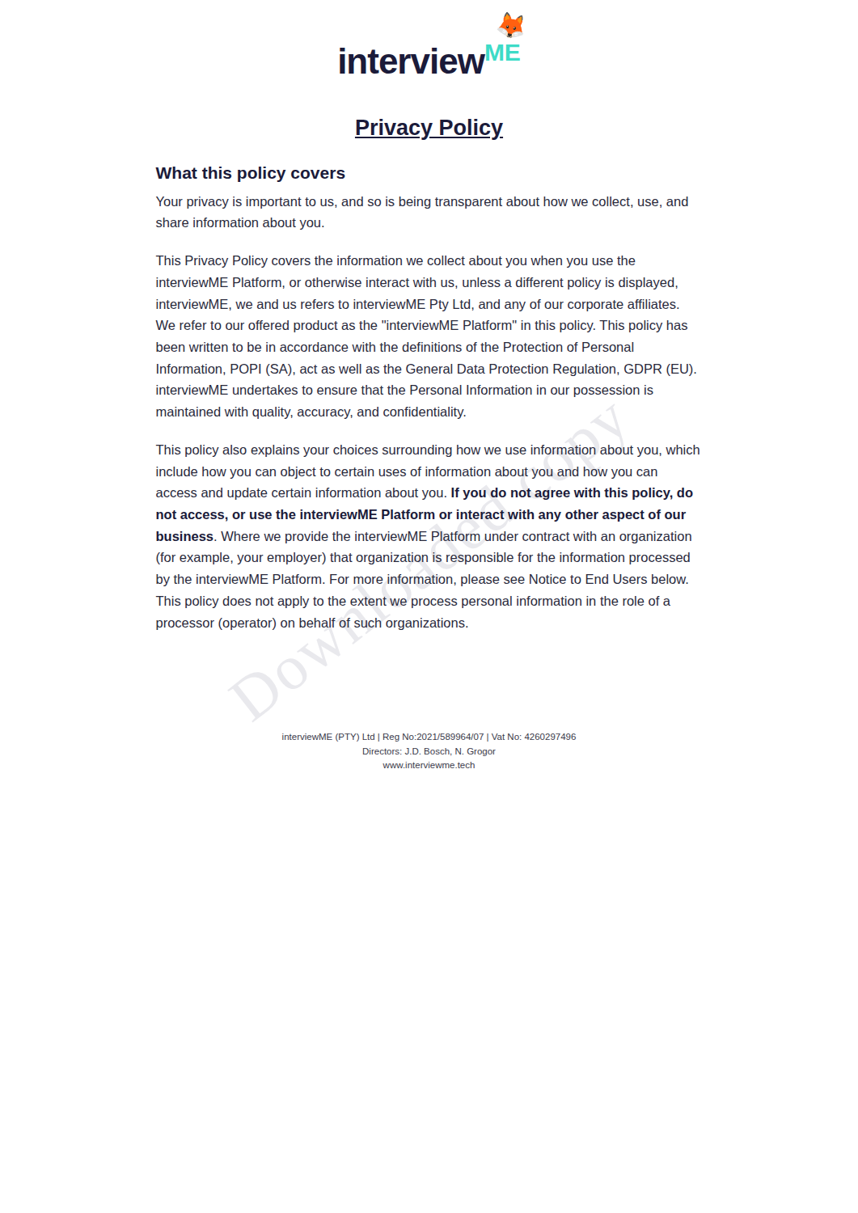Downloaded copy
🦊interviewME
Privacy Policy
What this policy covers
Your privacy is important to us, and so is being transparent about how we collect, use, and share information about you.
This Privacy Policy covers the information we collect about you when you use the interviewME Platform, or otherwise interact with us, unless a different policy is displayed, interviewME, we and us refers to interviewME Pty Ltd, and any of our corporate affiliates. We refer to our offered product as the "interviewME Platform" in this policy. This policy has been written to be in accordance with the definitions of the Protection of Personal Information, POPI (SA), act as well as the General Data Protection Regulation, GDPR (EU). interviewME undertakes to ensure that the Personal Information in our possession is maintained with quality, accuracy, and confidentiality.
This policy also explains your choices surrounding how we use information about you, which include how you can object to certain uses of information about you and how you can access and update certain information about you. If you do not agree with this policy, do not access, or use the interviewME Platform or interact with any other aspect of our business. Where we provide the interviewME Platform under contract with an organization (for example, your employer) that organization is responsible for the information processed by the interviewME Platform. For more information, please see Notice to End Users below. This policy does not apply to the extent we process personal information in the role of a processor (operator) on behalf of such organizations.
interviewME (PTY) Ltd | Reg No:2021/589964/07 | Vat No: 4260297496
Directors: J.D. Bosch, N. Grogor
www.interviewme.tech